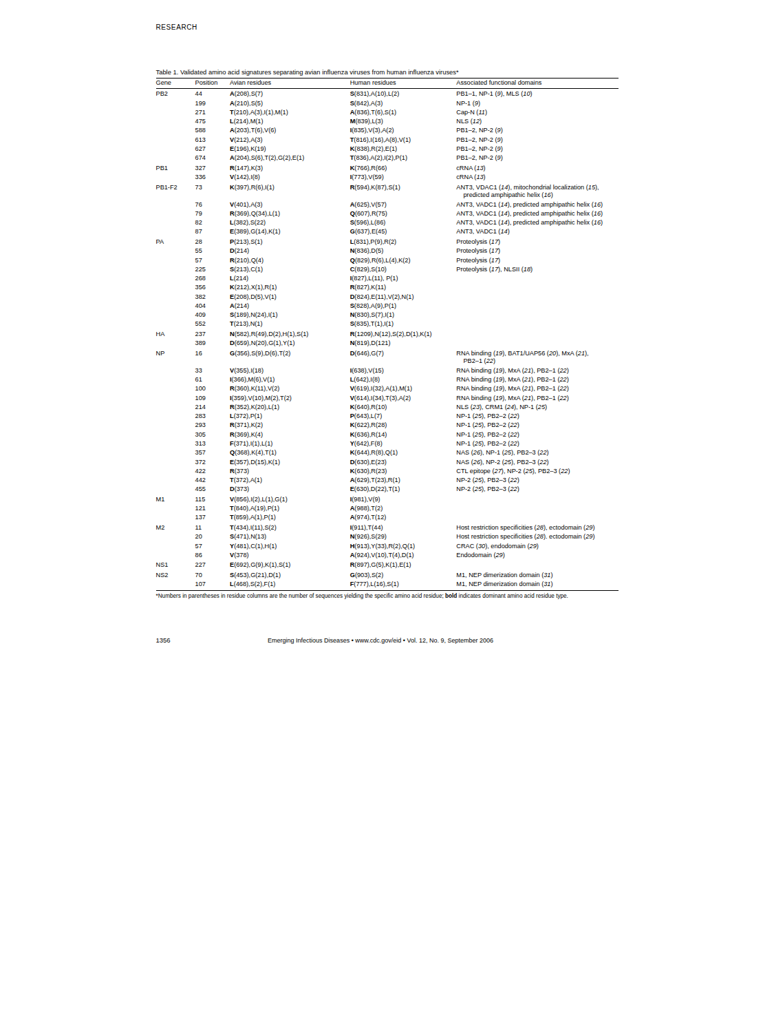RESEARCH
Table 1. Validated amino acid signatures separating avian influenza viruses from human influenza viruses*
| Gene | Position | Avian residues | Human residues | Associated functional domains |
| --- | --- | --- | --- | --- |
| PB2 | 44 | A (208),S(7) | S (831),A(10),L(2) | PB1–1, NP-1 ( 9 ), MLS ( 10 ) |
| | 199 | A (210),S(5) | S (842),A(3) | NP-1 ( 9 ) |
| | 271 | T (210),A(3),I(1),M(1) | A (836),T(6),S(1) | Cap-N ( 11 ) |
| | 475 | L (214),M(1) | M (839),L(3) | NLS ( 12 ) |
| | 588 | A (203),T(6),V(6) | I (835),V(3),A(2) | PB1–2, NP-2 ( 9 ) |
| | 613 | V (212),A(3) | T (816),I(16),A(8),V(1) | PB1–2, NP-2 ( 9 ) |
| | 627 | E (196),K(19) | K (838),R(2),E(1) | PB1–2, NP-2 ( 9 ) |
| | 674 | A (204),S(6),T(2),G(2),E(1) | T (836),A(2),I(2),P(1) | PB1–2, NP-2 ( 9 ) |
| PB1 | 327 | R (147),K(3) | K (766),R(66) | cRNA ( 13 ) |
| | 336 | V (142),I(8) | I (773),V(59) | cRNA ( 13 ) |
| PB1-F2 | 73 | K (397),R(6),I(1) | R (594),K(87),S(1) | ANT3, VDAC1 ( 14 ), mitochondrial localization ( 15 ), predicted amphipathic helix ( 16 ) |
| | 76 | V (401),A(3) | A (625),V(57) | ANT3, VADC1 ( 14 ), predicted amphipathic helix ( 16 ) |
| | 79 | R (369),Q(34),L(1) | Q (607),R(75) | ANT3, VADC1 ( 14 ), predicted amphipathic helix ( 16 ) |
| | 82 | L (382),S(22) | S (596),L(86) | ANT3, VADC1 ( 14 ), predicted amphipathic helix ( 16 ) |
| | 87 | E (389),G(14),K(1) | G (637),E(45) | ANT3, VADC1 ( 14 ) |
| PA | 28 | P (213),S(1) | L (831),P(9),R(2) | Proteolysis ( 17 ) |
| | 55 | D (214) | N (836),D(5) | Proteolysis ( 17 ) |
| | 57 | R (210),Q(4) | Q (829),R(6),L(4),K(2) | Proteolysis ( 17 ) |
| | 225 | S (213),C(1) | C (829),S(10) | Proteolysis ( 17 ), NLSII ( 18 ) |
| | 268 | L (214) | I (827),L(11), P(1) | |
| | 356 | K (212),X(1),R(1) | R (827),K(11) | |
| | 382 | E (208),D(5),V(1) | D (824),E(11),V(2),N(1) | |
| | 404 | A (214) | S (828),A(9),P(1) | |
| | 409 | S (189),N(24),I(1) | N (830),S(7),I(1) | |
| | 552 | T (213),N(1) | S (835),T(1),I(1) | |
| HA | 237 | N (582),R(49),D(2),H(1),S(1) | R (1209),N(12),S(2),D(1),K(1) | |
| | 389 | D (659),N(20),G(1),Y(1) | N (819),D(121) | |
| NP | 16 | G (356),S(9),D(6),T(2) | D (646),G(7) | RNA binding ( 19 ), BAT1/UAP56 ( 20 ), MxA ( 21 ), PB2–1 ( 22 ) |
| | 33 | V (355),I(18) | I (638),V(15) | RNA binding ( 19 ), MxA ( 21 ), PB2–1 ( 22 ) |
| | 61 | I (366),M(6),V(1) | L (642),I(8) | RNA binding ( 19 ), MxA ( 21 ), PB2–1 ( 22 ) |
| | 100 | R (360),K(11),V(2) | V (619),I(32),A(1),M(1) | RNA binding ( 19 ), MxA ( 21 ), PB2–1 ( 22 ) |
| | 109 | I (359),V(10),M(2),T(2) | V (614),I(34),T(3),A(2) | RNA binding ( 19 ), MxA ( 21 ), PB2–1 ( 22 ) |
| | 214 | R (352),K(20),L(1) | K (640),R(10) | NLS ( 23 ), CRM1 ( 24 ), NP-1 ( 25 ) |
| | 283 | L (372),P(1) | P (643),L(7) | NP-1 ( 25 ), PB2–2 ( 22 ) |
| | 293 | R (371),K(2) | K (622),R(28) | NP-1 ( 25 ), PB2–2 ( 22 ) |
| | 305 | R (369),K(4) | K (636),R(14) | NP-1 ( 25 ), PB2–2 ( 22 ) |
| | 313 | F (371),I(1),L(1) | Y (642),F(8) | NP-1 ( 25 ), PB2–2 ( 22 ) |
| | 357 | Q (368),K(4),T(1) | K (644),R(8),Q(1) | NAS ( 26 ), NP-1 ( 25 ), PB2–3 ( 22 ) |
| | 372 | E (357),D(15),K(1) | D (630),E(23) | NAS ( 26 ), NP-2 ( 25 ), PB2–3 ( 22 ) |
| | 422 | R (373) | K (630),R(23) | CTL epitope ( 27 ), NP-2 ( 25 ), PB2–3 ( 22 ) |
| | 442 | T (372),A(1) | A (629),T(23),R(1) | NP-2 ( 25 ), PB2–3 ( 22 ) |
| | 455 | D (373) | E (630),D(22),T(1) | NP-2 ( 25 ), PB2–3 ( 22 ) |
| M1 | 115 | V (856),I(2),L(1),G(1) | I (981),V(9) | |
| | 121 | T (840),A(19),P(1) | A (988),T(2) | |
| | 137 | T (859),A(1),P(1) | A (974),T(12) | |
| M2 | 11 | T (434),I(11),S(2) | I (911),T(44) | Host restriction specificities ( 28 ), ectodomain ( 29 ) |
| | 20 | S (471),N(13) | N (926),S(29) | Host restriction specificities ( 28 ). ectodomain ( 29 ) |
| | 57 | Y (481),C(1),H(1) | H (913),Y(33),R(2),Q(1) | CRAC ( 30 ), endodomain ( 29 ) |
| | 86 | V (378) | A (924),V(10),T(4),D(1) | Endodomain ( 29 ) |
| NS1 | 227 | E (692),G(9),K(1),S(1) | R (897),G(5),K(1),E(1) | |
| NS2 | 70 | S (453),G(21),D(1) | G (903),S(2) | M1, NEP dimerization domain ( 31 ) |
| | 107 | L (468),S(2),F(1) | F (777),L(16),S(1) | M1, NEP dimerization domain ( 31 ) |
*Numbers in parentheses in residue columns are the number of sequences yielding the specific amino acid residue; bold indicates dominant amino acid residue type.
1356
Emerging Infectious Diseases • www.cdc.gov/eid • Vol. 12, No. 9, September 2006